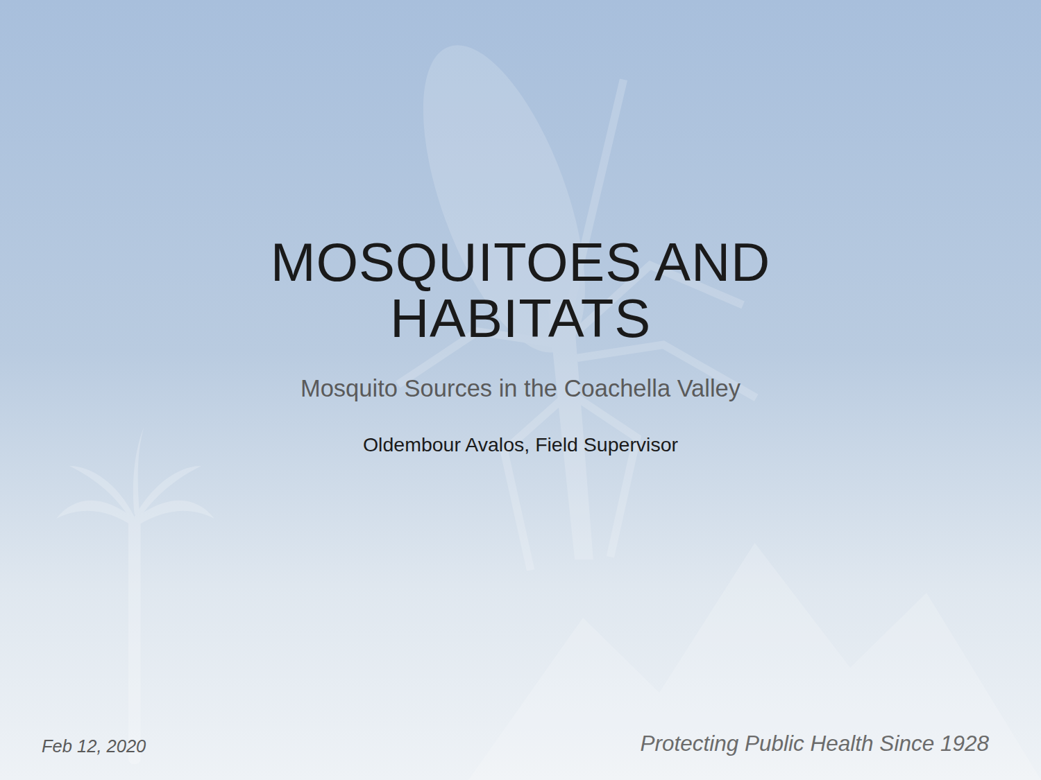MOSQUITOES AND HABITATS
Mosquito Sources in the Coachella Valley
Oldembour Avalos, Field Supervisor
Feb 12, 2020
Protecting Public Health Since 1928